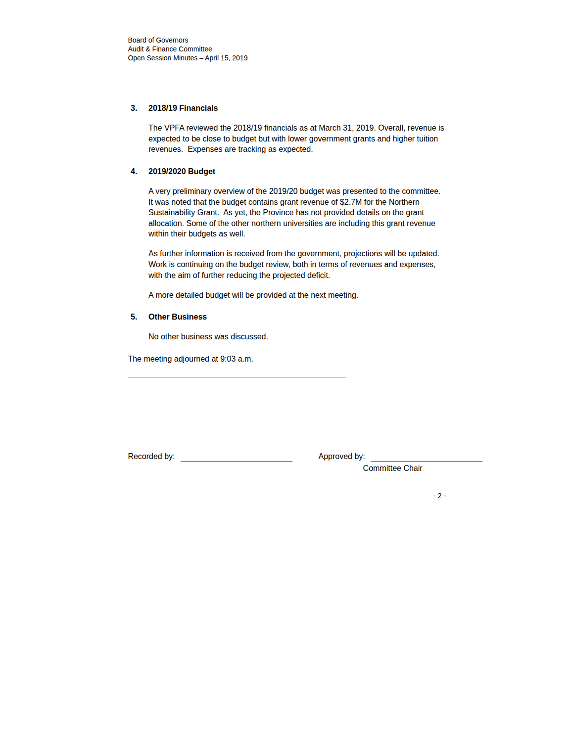Board of Governors
Audit & Finance Committee
Open Session Minutes – April 15, 2019
3.
2018/19 Financials
The VPFA reviewed the 2018/19 financials as at March 31, 2019. Overall, revenue is expected to be close to budget but with lower government grants and higher tuition revenues. Expenses are tracking as expected.
4.
2019/2020 Budget
A very preliminary overview of the 2019/20 budget was presented to the committee. It was noted that the budget contains grant revenue of $2.7M for the Northern Sustainability Grant. As yet, the Province has not provided details on the grant allocation. Some of the other northern universities are including this grant revenue within their budgets as well.
As further information is received from the government, projections will be updated. Work is continuing on the budget review, both in terms of revenues and expenses, with the aim of further reducing the projected deficit.
A more detailed budget will be provided at the next meeting.
5.
Other Business
No other business was discussed.
The meeting adjourned at 9:03 a.m.
Recorded by:
Approved by:
Committee Chair
- 2 -